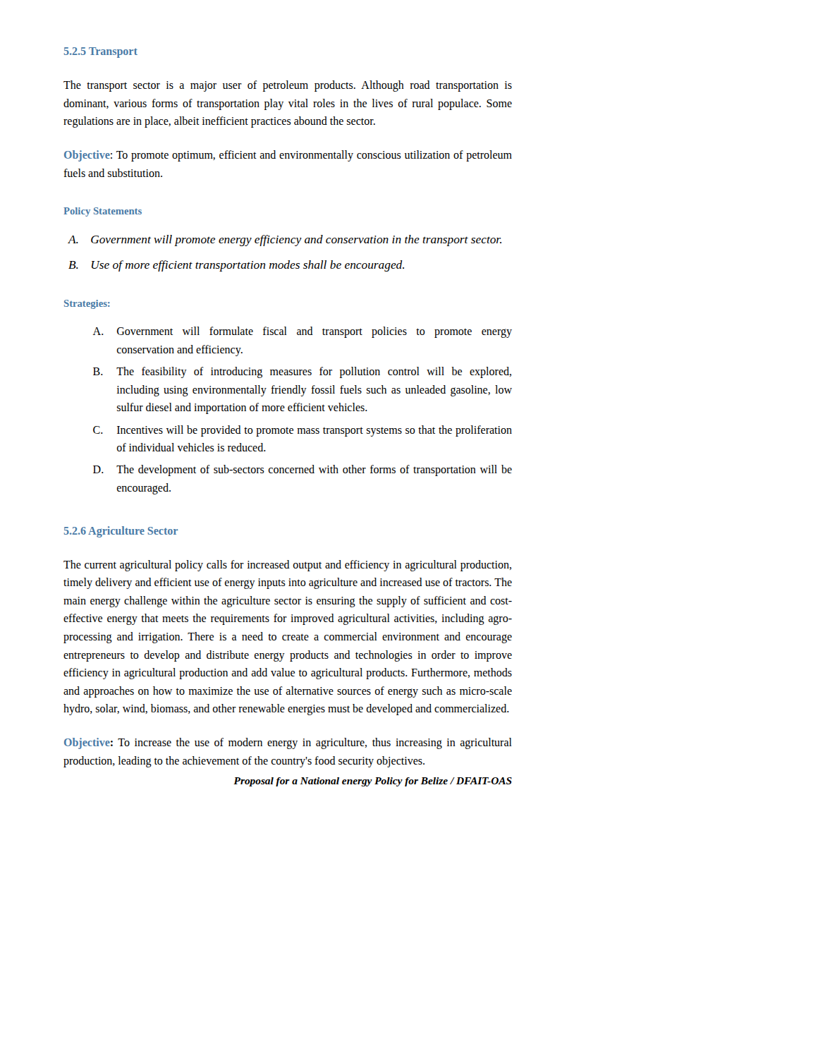5.2.5 Transport
The transport sector is a major user of petroleum products. Although road transportation is dominant, various forms of transportation play vital roles in the lives of rural populace. Some regulations are in place, albeit inefficient practices abound the sector.
Objective: To promote optimum, efficient and environmentally conscious utilization of petroleum fuels and substitution.
Policy Statements
A. Government will promote energy efficiency and conservation in the transport sector.
B. Use of more efficient transportation modes shall be encouraged.
Strategies:
A. Government will formulate fiscal and transport policies to promote energy conservation and efficiency.
B. The feasibility of introducing measures for pollution control will be explored, including using environmentally friendly fossil fuels such as unleaded gasoline, low sulfur diesel and importation of more efficient vehicles.
C. Incentives will be provided to promote mass transport systems so that the proliferation of individual vehicles is reduced.
D. The development of sub-sectors concerned with other forms of transportation will be encouraged.
5.2.6 Agriculture Sector
The current agricultural policy calls for increased output and efficiency in agricultural production, timely delivery and efficient use of energy inputs into agriculture and increased use of tractors. The main energy challenge within the agriculture sector is ensuring the supply of sufficient and cost-effective energy that meets the requirements for improved agricultural activities, including agro-processing and irrigation. There is a need to create a commercial environment and encourage entrepreneurs to develop and distribute energy products and technologies in order to improve efficiency in agricultural production and add value to agricultural products. Furthermore, methods and approaches on how to maximize the use of alternative sources of energy such as micro-scale hydro, solar, wind, biomass, and other renewable energies must be developed and commercialized.
Objective: To increase the use of modern energy in agriculture, thus increasing in agricultural production, leading to the achievement of the country's food security objectives.
Proposal for a National energy Policy for Belize / DFAIT-OAS